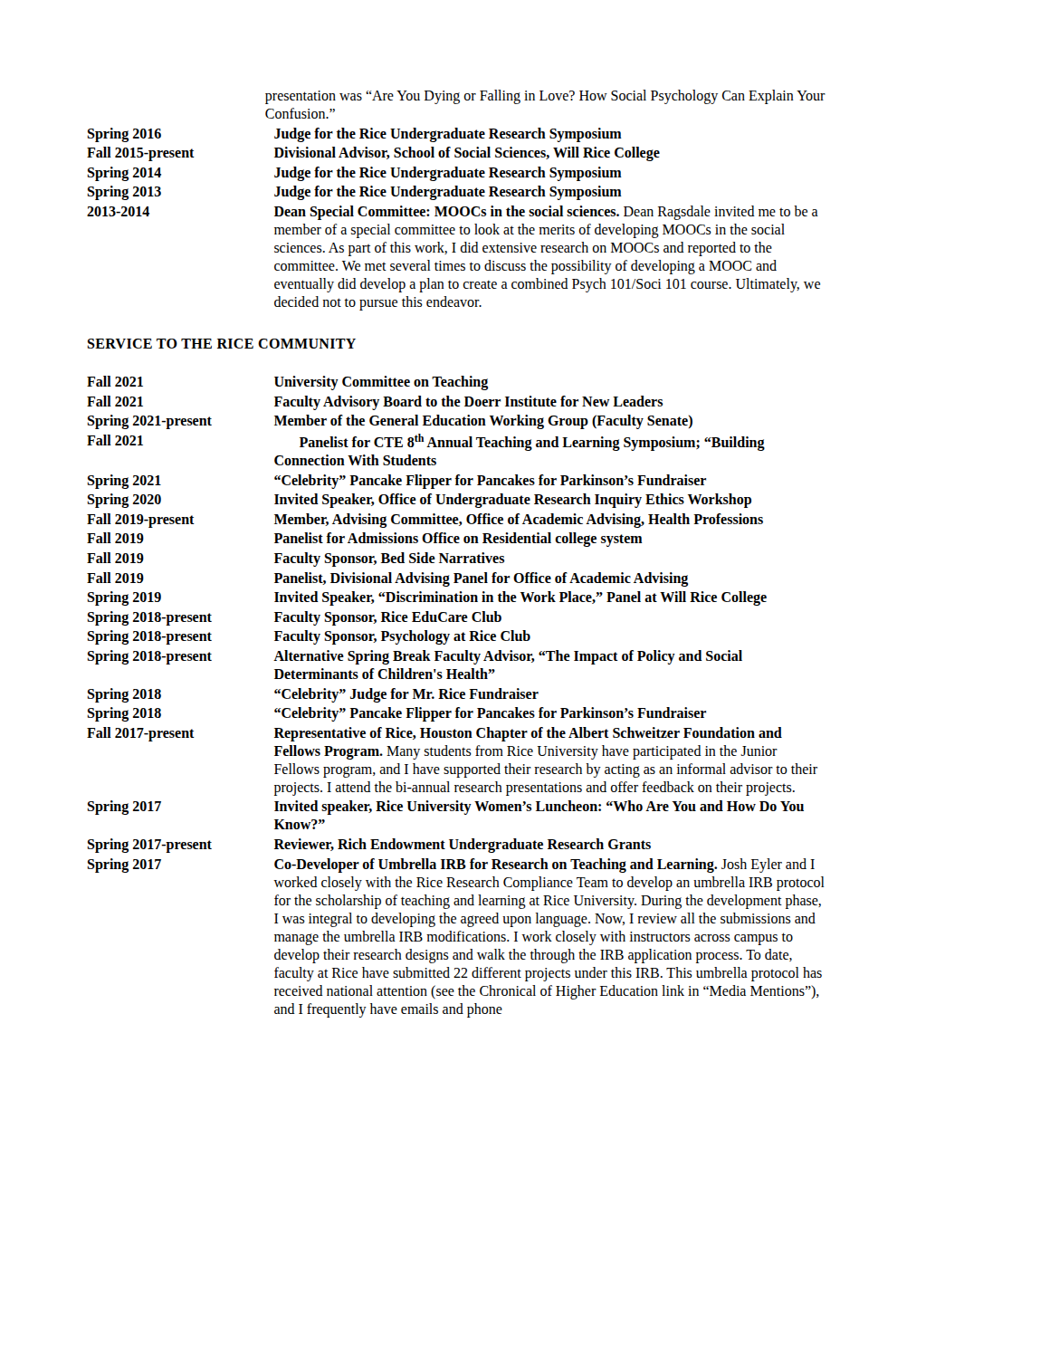presentation was “Are You Dying or Falling in Love? How Social Psychology Can Explain Your Confusion.”
Spring 2016
Judge for the Rice Undergraduate Research Symposium
Fall 2015-present
Divisional Advisor, School of Social Sciences, Will Rice College
Spring 2014
Judge for the Rice Undergraduate Research Symposium
Spring 2013
Judge for the Rice Undergraduate Research Symposium
2013-2014
Dean Special Committee: MOOCs in the social sciences. Dean Ragsdale invited me to be a member of a special committee to look at the merits of developing MOOCs in the social sciences. As part of this work, I did extensive research on MOOCs and reported to the committee. We met several times to discuss the possibility of developing a MOOC and eventually did develop a plan to create a combined Psych 101/Soci 101 course. Ultimately, we decided not to pursue this endeavor.
SERVICE TO THE RICE COMMUNITY
Fall 2021
University Committee on Teaching
Fall 2021
Faculty Advisory Board to the Doerr Institute for New Leaders
Spring 2021-present
Member of the General Education Working Group (Faculty Senate)
Fall 2021
Panelist for CTE 8th Annual Teaching and Learning Symposium; “Building Connection With Students
Spring 2021
“Celebrity” Pancake Flipper for Pancakes for Parkinson’s Fundraiser
Spring 2020
Invited Speaker, Office of Undergraduate Research Inquiry Ethics Workshop
Fall 2019-present
Member, Advising Committee, Office of Academic Advising, Health Professions
Fall 2019
Panelist for Admissions Office on Residential college system
Fall 2019
Faculty Sponsor, Bed Side Narratives
Fall 2019
Panelist, Divisional Advising Panel for Office of Academic Advising
Spring 2019
Invited Speaker, “Discrimination in the Work Place,” Panel at Will Rice College
Spring 2018-present
Faculty Sponsor, Rice EduCare Club
Spring 2018-present
Faculty Sponsor, Psychology at Rice Club
Spring 2018-present
Alternative Spring Break Faculty Advisor, “The Impact of Policy and Social Determinants of Children's Health”
Spring 2018
“Celebrity” Judge for Mr. Rice Fundraiser
Spring 2018
“Celebrity” Pancake Flipper for Pancakes for Parkinson’s Fundraiser
Fall 2017-present
Representative of Rice, Houston Chapter of the Albert Schweitzer Foundation and Fellows Program. Many students from Rice University have participated in the Junior Fellows program, and I have supported their research by acting as an informal advisor to their projects. I attend the bi-annual research presentations and offer feedback on their projects.
Spring 2017
Invited speaker, Rice University Women’s Luncheon: “Who Are You and How Do You Know?”
Spring 2017-present
Reviewer, Rich Endowment Undergraduate Research Grants
Spring 2017
Co-Developer of Umbrella IRB for Research on Teaching and Learning. Josh Eyler and I worked closely with the Rice Research Compliance Team to develop an umbrella IRB protocol for the scholarship of teaching and learning at Rice University. During the development phase, I was integral to developing the agreed upon language. Now, I review all the submissions and manage the umbrella IRB modifications. I work closely with instructors across campus to develop their research designs and walk the through the IRB application process. To date, faculty at Rice have submitted 22 different projects under this IRB. This umbrella protocol has received national attention (see the Chronical of Higher Education link in “Media Mentions”), and I frequently have emails and phone